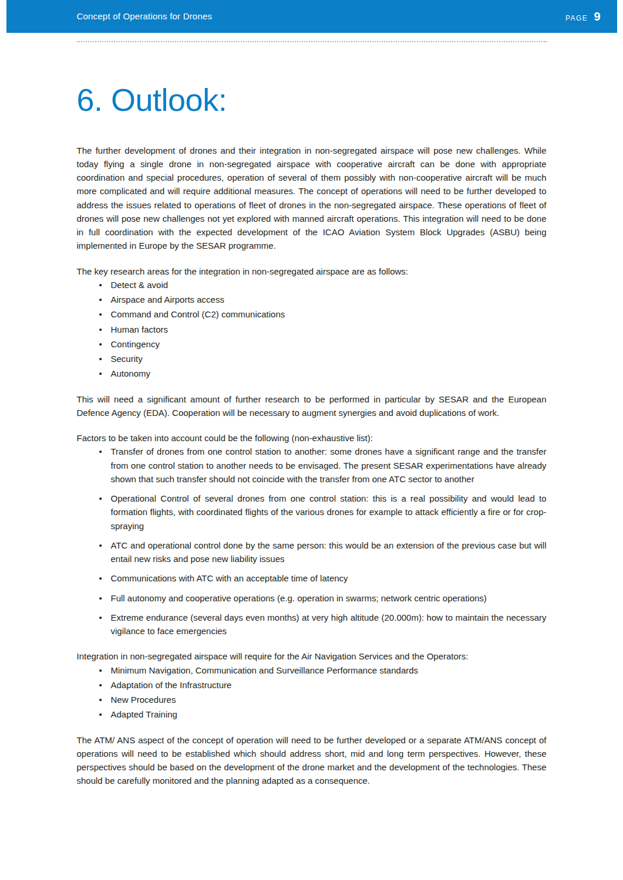Concept of Operations for Drones
PAGE 9
6. Outlook:
The further development of drones and their integration in non-segregated airspace will pose new challenges. While today flying a single drone in non-segregated airspace with cooperative aircraft can be done with appropriate coordination and special procedures, operation of several of them possibly with non-cooperative aircraft will be much more complicated and will require additional measures. The concept of operations will need to be further developed to address the issues related to operations of fleet of drones in the non-segregated airspace. These operations of fleet of drones will pose new challenges not yet explored with manned aircraft operations. This integration will need to be done in full coordination with the expected development of the ICAO Aviation System Block Upgrades (ASBU) being implemented in Europe by the SESAR programme.
The key research areas for the integration in non-segregated airspace are as follows:
Detect & avoid
Airspace and Airports access
Command and Control (C2) communications
Human factors
Contingency
Security
Autonomy
This will need a significant amount of further research to be performed in particular by SESAR and the European Defence Agency (EDA). Cooperation will be necessary to augment synergies and avoid duplications of work.
Factors to be taken into account could be the following (non-exhaustive list):
Transfer of drones from one control station to another: some drones have a significant range and the transfer from one control station to another needs to be envisaged. The present SESAR experimentations have already shown that such transfer should not coincide with the transfer from one ATC sector to another
Operational Control of several drones from one control station: this is a real possibility and would lead to formation flights, with coordinated flights of the various drones for example to attack efficiently a fire or for crop-spraying
ATC and operational control done by the same person: this would be an extension of the previous case but will entail new risks and pose new liability issues
Communications with ATC with an acceptable time of latency
Full autonomy and cooperative operations (e.g. operation in swarms; network centric operations)
Extreme endurance (several days even months) at very high altitude (20.000m): how to maintain the necessary vigilance to face emergencies
Integration in non-segregated airspace will require for the Air Navigation Services and the Operators:
Minimum Navigation, Communication and Surveillance Performance standards
Adaptation of the Infrastructure
New Procedures
Adapted Training
The ATM/ ANS aspect of the concept of operation will need to be further developed or a separate ATM/ANS concept of operations will need to be established which should address short, mid and long term perspectives. However, these perspectives should be based on the development of the drone market and the development of the technologies. These should be carefully monitored and the planning adapted as a consequence.